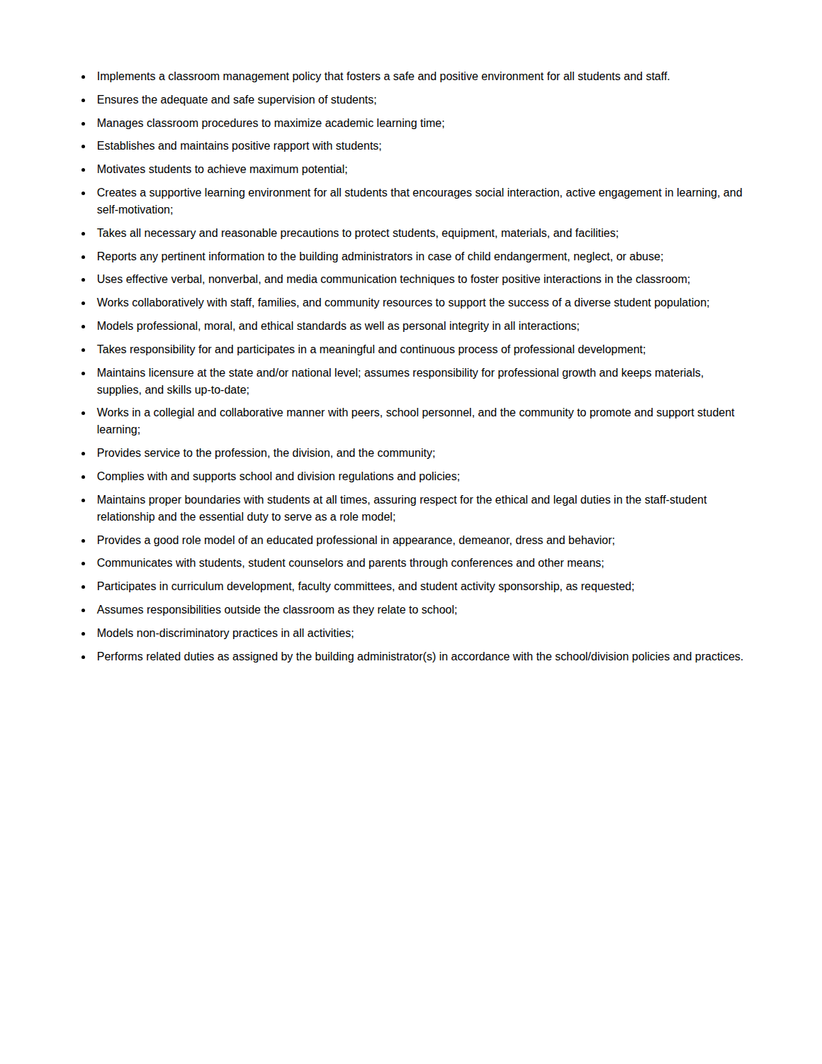Implements a classroom management policy that fosters a safe and positive environment for all students and staff.
Ensures the adequate and safe supervision of students;
Manages classroom procedures to maximize academic learning time;
Establishes and maintains positive rapport with students;
Motivates students to achieve maximum potential;
Creates a supportive learning environment for all students that encourages social interaction, active engagement in learning, and self-motivation;
Takes all necessary and reasonable precautions to protect students, equipment, materials, and facilities;
Reports any pertinent information to the building administrators in case of child endangerment, neglect, or abuse;
Uses effective verbal, nonverbal, and media communication techniques to foster positive interactions in the classroom;
Works collaboratively with staff, families, and community resources to support the success of a diverse student population;
Models professional, moral, and ethical standards as well as personal integrity in all interactions;
Takes responsibility for and participates in a meaningful and continuous process of professional development;
Maintains licensure at the state and/or national level; assumes responsibility for professional growth and keeps materials, supplies, and skills up-to-date;
Works in a collegial and collaborative manner with peers, school personnel, and the community to promote and support student learning;
Provides service to the profession, the division, and the community;
Complies with and supports school and division regulations and policies;
Maintains proper boundaries with students at all times, assuring respect for the ethical and legal duties in the staff-student relationship and the essential duty to serve as a role model;
Provides a good role model of an educated professional in appearance, demeanor, dress and behavior;
Communicates with students, student counselors and parents through conferences and other means;
Participates in curriculum development, faculty committees, and student activity sponsorship, as requested;
Assumes responsibilities outside the classroom as they relate to school;
Models non-discriminatory practices in all activities;
Performs related duties as assigned by the building administrator(s) in accordance with the school/division policies and practices.